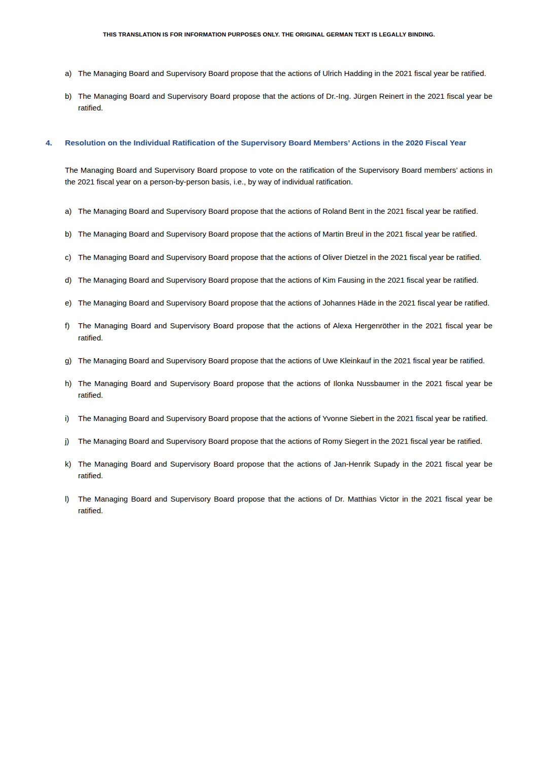THIS TRANSLATION IS FOR INFORMATION PURPOSES ONLY. THE ORIGINAL GERMAN TEXT IS LEGALLY BINDING.
a) The Managing Board and Supervisory Board propose that the actions of Ulrich Hadding in the 2021 fiscal year be ratified.
b) The Managing Board and Supervisory Board propose that the actions of Dr.-Ing. Jürgen Reinert in the 2021 fiscal year be ratified.
4. Resolution on the Individual Ratification of the Supervisory Board Members’ Actions in the 2020 Fiscal Year
The Managing Board and Supervisory Board propose to vote on the ratification of the Supervisory Board members’ actions in the 2021 fiscal year on a person-by-person basis, i.e., by way of individual ratification.
a) The Managing Board and Supervisory Board propose that the actions of Roland Bent in the 2021 fiscal year be ratified.
b) The Managing Board and Supervisory Board propose that the actions of Martin Breul in the 2021 fiscal year be ratified.
c) The Managing Board and Supervisory Board propose that the actions of Oliver Dietzel in the 2021 fiscal year be ratified.
d) The Managing Board and Supervisory Board propose that the actions of Kim Fausing in the 2021 fiscal year be ratified.
e) The Managing Board and Supervisory Board propose that the actions of Johannes Häde in the 2021 fiscal year be ratified.
f) The Managing Board and Supervisory Board propose that the actions of Alexa Hergenröther in the 2021 fiscal year be ratified.
g) The Managing Board and Supervisory Board propose that the actions of Uwe Kleinkauf in the 2021 fiscal year be ratified.
h) The Managing Board and Supervisory Board propose that the actions of Ilonka Nussbaumer in the 2021 fiscal year be ratified.
i) The Managing Board and Supervisory Board propose that the actions of Yvonne Siebert in the 2021 fiscal year be ratified.
j) The Managing Board and Supervisory Board propose that the actions of Romy Siegert in the 2021 fiscal year be ratified.
k) The Managing Board and Supervisory Board propose that the actions of Jan-Henrik Supady in the 2021 fiscal year be ratified.
l) The Managing Board and Supervisory Board propose that the actions of Dr. Matthias Victor in the 2021 fiscal year be ratified.